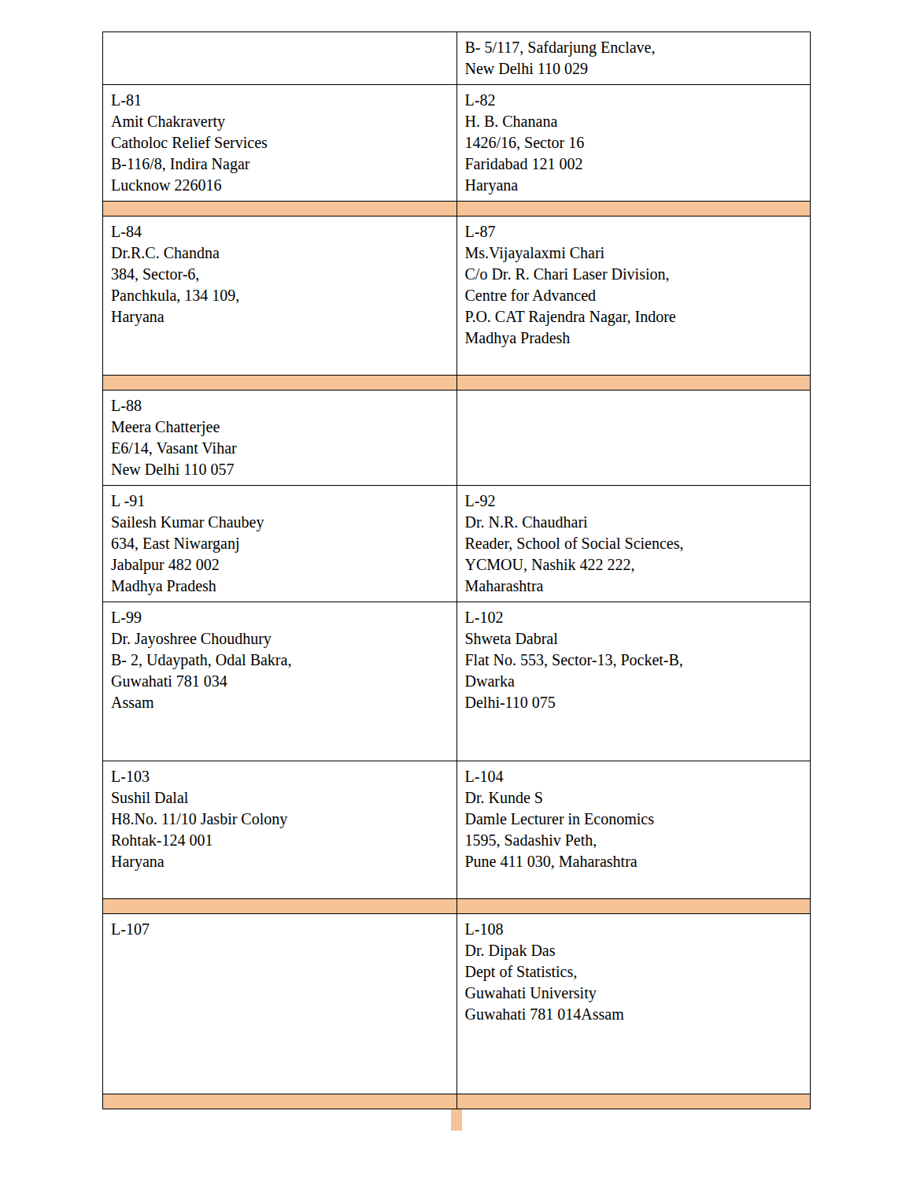| | B- 5/117, Safdarjung Enclave, New Delhi 110 029 |
| L-81 Amit Chakraverty Catholoc Relief Services B-116/8, Indira Nagar Lucknow 226016 | L-82 H. B. Chanana 1426/16, Sector 16 Faridabad 121 002 Haryana |
| L-84 Dr.R.C. Chandna 384, Sector-6, Panchkula, 134 109, Haryana | L-87 Ms.Vijayalaxmi Chari C/o Dr. R. Chari Laser Division, Centre for Advanced P.O. CAT Rajendra Nagar, Indore Madhya Pradesh |
| L-88 Meera Chatterjee E6/14, Vasant Vihar New Delhi 110 057 | |
| L -91 Sailesh Kumar Chaubey 634, East Niwarganj Jabalpur 482 002 Madhya Pradesh | L-92 Dr. N.R. Chaudhari Reader, School of Social Sciences, YCMOU, Nashik 422 222, Maharashtra |
| L-99 Dr. Jayoshree Choudhury B- 2, Udaypath, Odal Bakra, Guwahati 781 034 Assam | L-102 Shweta Dabral Flat No. 553, Sector-13, Pocket-B, Dwarka Delhi-110 075 |
| L-103 Sushil Dalal H8.No. 11/10 Jasbir Colony Rohtak-124 001 Haryana | L-104 Dr. Kunde S Damle Lecturer in Economics 1595, Sadashiv Peth, Pune 411 030, Maharashtra |
| L-107 | L-108 Dr. Dipak Das Dept of Statistics, Guwahati University Guwahati 781 014Assam |
5